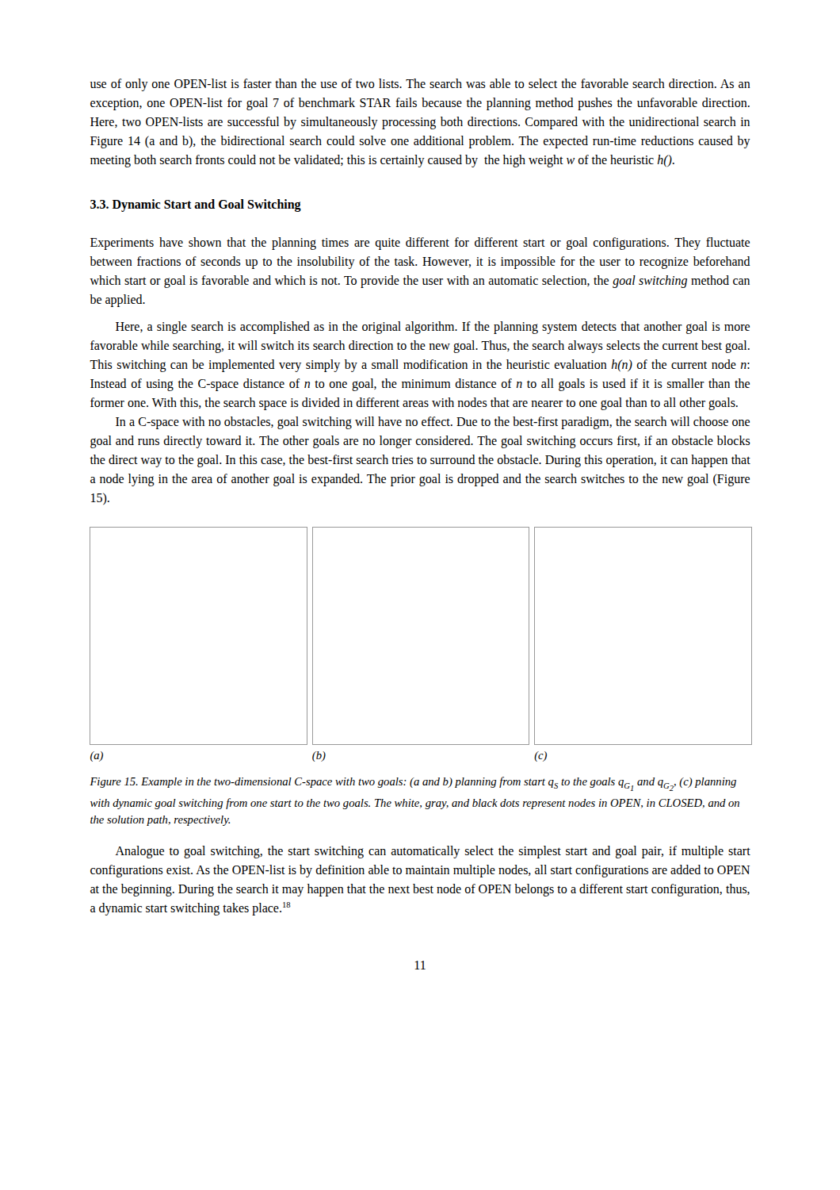use of only one OPEN-list is faster than the use of two lists. The search was able to select the favorable search direction. As an exception, one OPEN-list for goal 7 of benchmark STAR fails because the planning method pushes the unfavorable direction. Here, two OPEN-lists are successful by simultaneously processing both directions. Compared with the unidirectional search in Figure 14 (a and b), the bidirectional search could solve one additional problem. The expected run-time reductions caused by meeting both search fronts could not be validated; this is certainly caused by the high weight w of the heuristic h().
3.3. Dynamic Start and Goal Switching
Experiments have shown that the planning times are quite different for different start or goal configurations. They fluctuate between fractions of seconds up to the insolubility of the task. However, it is impossible for the user to recognize beforehand which start or goal is favorable and which is not. To provide the user with an automatic selection, the goal switching method can be applied.
Here, a single search is accomplished as in the original algorithm. If the planning system detects that another goal is more favorable while searching, it will switch its search direction to the new goal. Thus, the search always selects the current best goal. This switching can be implemented very simply by a small modification in the heuristic evaluation h(n) of the current node n: Instead of using the C-space distance of n to one goal, the minimum distance of n to all goals is used if it is smaller than the former one. With this, the search space is divided in different areas with nodes that are nearer to one goal than to all other goals.
In a C-space with no obstacles, goal switching will have no effect. Due to the best-first paradigm, the search will choose one goal and runs directly toward it. The other goals are no longer considered. The goal switching occurs first, if an obstacle blocks the direct way to the goal. In this case, the best-first search tries to surround the obstacle. During this operation, it can happen that a node lying in the area of another goal is expanded. The prior goal is dropped and the search switches to the new goal (Figure 15).
(a)
(b)
(c)
Figure 15. Example in the two-dimensional C-space with two goals: (a and b) planning from start qS to the goals qG1 and qG2, (c) planning with dynamic goal switching from one start to the two goals. The white, gray, and black dots represent nodes in OPEN, in CLOSED, and on the solution path, respectively.
Analogue to goal switching, the start switching can automatically select the simplest start and goal pair, if multiple start configurations exist. As the OPEN-list is by definition able to maintain multiple nodes, all start configurations are added to OPEN at the beginning. During the search it may happen that the next best node of OPEN belongs to a different start configuration, thus, a dynamic start switching takes place.18
11